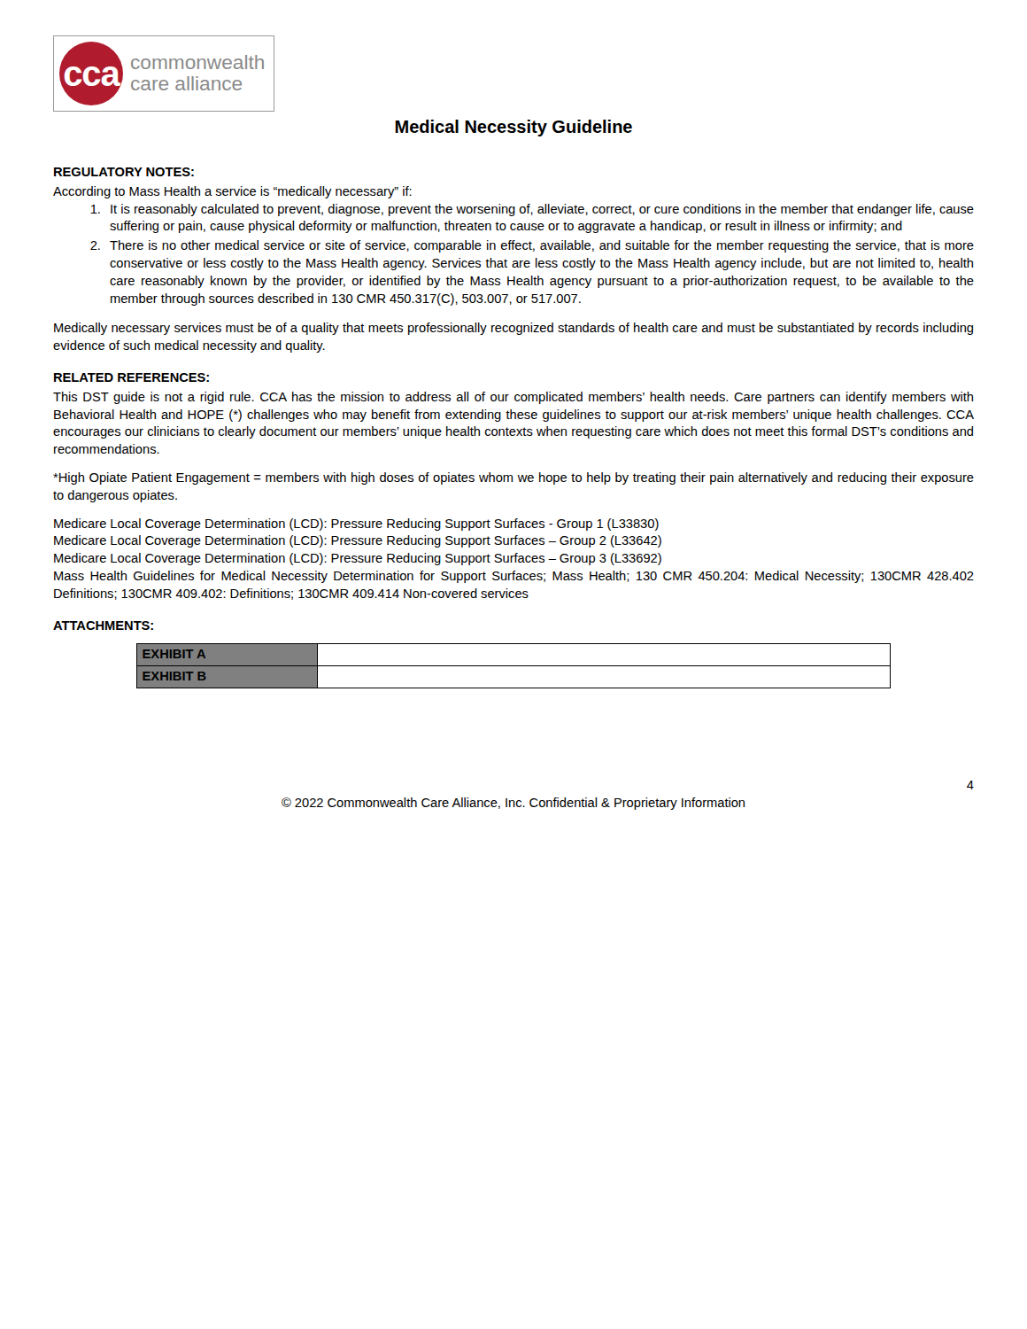cca
commonwealth
care alliance
Medical Necessity Guideline
Regulatory Notes:
According to Mass Health a service is “medically necessary” if:
It is reasonably calculated to prevent, diagnose, prevent the worsening of, alleviate, correct, or cure conditions in the member that endanger life, cause suffering or pain, cause physical deformity or malfunction, threaten to cause or to aggravate a handicap, or result in illness or infirmity; and
There is no other medical service or site of service, comparable in effect, available, and suitable for the member requesting the service, that is more conservative or less costly to the Mass Health agency. Services that are less costly to the Mass Health agency include, but are not limited to, health care reasonably known by the provider, or identified by the Mass Health agency pursuant to a prior-authorization request, to be available to the member through sources described in 130 CMR 450.317(C), 503.007, or 517.007.
Medically necessary services must be of a quality that meets professionally recognized standards of health care and must be substantiated by records including evidence of such medical necessity and quality.
Related References:
This DST guide is not a rigid rule. CCA has the mission to address all of our complicated members’ health needs. Care partners can identify members with Behavioral Health and HOPE (*) challenges who may benefit from extending these guidelines to support our at-risk members’ unique health challenges. CCA encourages our clinicians to clearly document our members’ unique health contexts when requesting care which does not meet this formal DST’s conditions and recommendations.
*High Opiate Patient Engagement = members with high doses of opiates whom we hope to help by treating their pain alternatively and reducing their exposure to dangerous opiates.
Medicare Local Coverage Determination (LCD): Pressure Reducing Support Surfaces - Group 1 (L33830)
Medicare Local Coverage Determination (LCD): Pressure Reducing Support Surfaces – Group 2 (L33642)
Medicare Local Coverage Determination (LCD): Pressure Reducing Support Surfaces – Group 3 (L33692)
Mass Health Guidelines for Medical Necessity Determination for Support Surfaces; Mass Health; 130 CMR 450.204: Medical Necessity; 130CMR 428.402 Definitions; 130CMR 409.402: Definitions; 130CMR 409.414 Non-covered services
Attachments:
| EXHIBIT A | |
| EXHIBIT B | |
4 © 2022 Commonwealth Care Alliance, Inc. Confidential & Proprietary Information